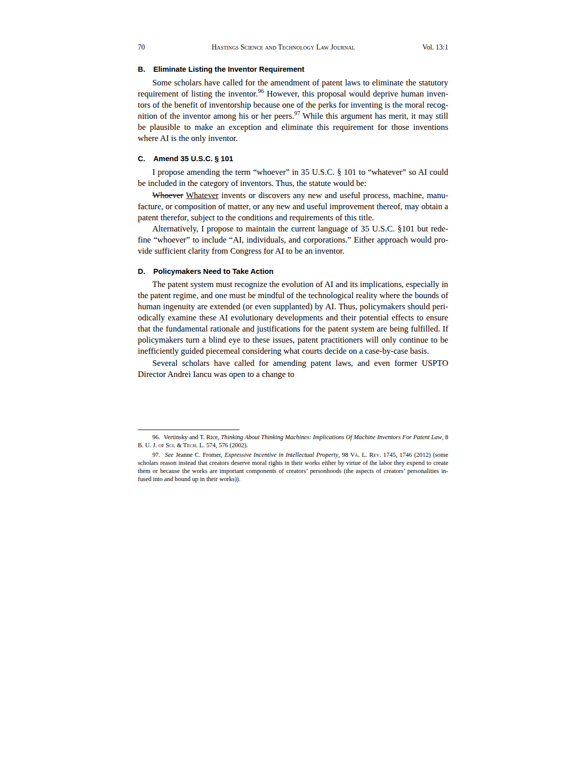70
Hastings Science and Technology Law Journal
Vol. 13:1
B. Eliminate Listing the Inventor Requirement
Some scholars have called for the amendment of patent laws to eliminate the statutory requirement of listing the inventor.96 However, this proposal would deprive human inventors of the benefit of inventorship because one of the perks for inventing is the moral recognition of the inventor among his or her peers.97 While this argument has merit, it may still be plausible to make an exception and eliminate this requirement for those inventions where AI is the only inventor.
C. Amend 35 U.S.C. § 101
I propose amending the term “whoever” in 35 U.S.C. § 101 to “whatever” so AI could be included in the category of inventors. Thus, the statute would be:
Whoever Whatever invents or discovers any new and useful process, machine, manufacture, or composition of matter, or any new and useful improvement thereof, may obtain a patent therefor, subject to the conditions and requirements of this title.
Alternatively, I propose to maintain the current language of 35 U.S.C. §101 but redefine “whoever” to include “AI, individuals, and corporations.” Either approach would provide sufficient clarity from Congress for AI to be an inventor.
D. Policymakers Need to Take Action
The patent system must recognize the evolution of AI and its implications, especially in the patent regime, and one must be mindful of the technological reality where the bounds of human ingenuity are extended (or even supplanted) by AI. Thus, policymakers should periodically examine these AI evolutionary developments and their potential effects to ensure that the fundamental rationale and justifications for the patent system are being fulfilled. If policymakers turn a blind eye to these issues, patent practitioners will only continue to be inefficiently guided piecemeal considering what courts decide on a case-by-case basis.
Several scholars have called for amending patent laws, and even former USPTO Director Andrei Iancu was open to a change to
96. Vertinsky and T. Rice, Thinking About Thinking Machines: Implications Of Machine Inventors For Patent Law, 8 B. U. J. of Sci. & Tech. L. 574, 576 (2002).
97. See Jeanne C. Fromer, Expressive Incentive in Intellectual Property, 98 Va. L. Rev. 1745, 1746 (2012) (some scholars reason instead that creators deserve moral rights in their works either by virtue of the labor they expend to create them or because the works are important components of creators’ personhoods (the aspects of creators’ personalities infused into and bound up in their works)).